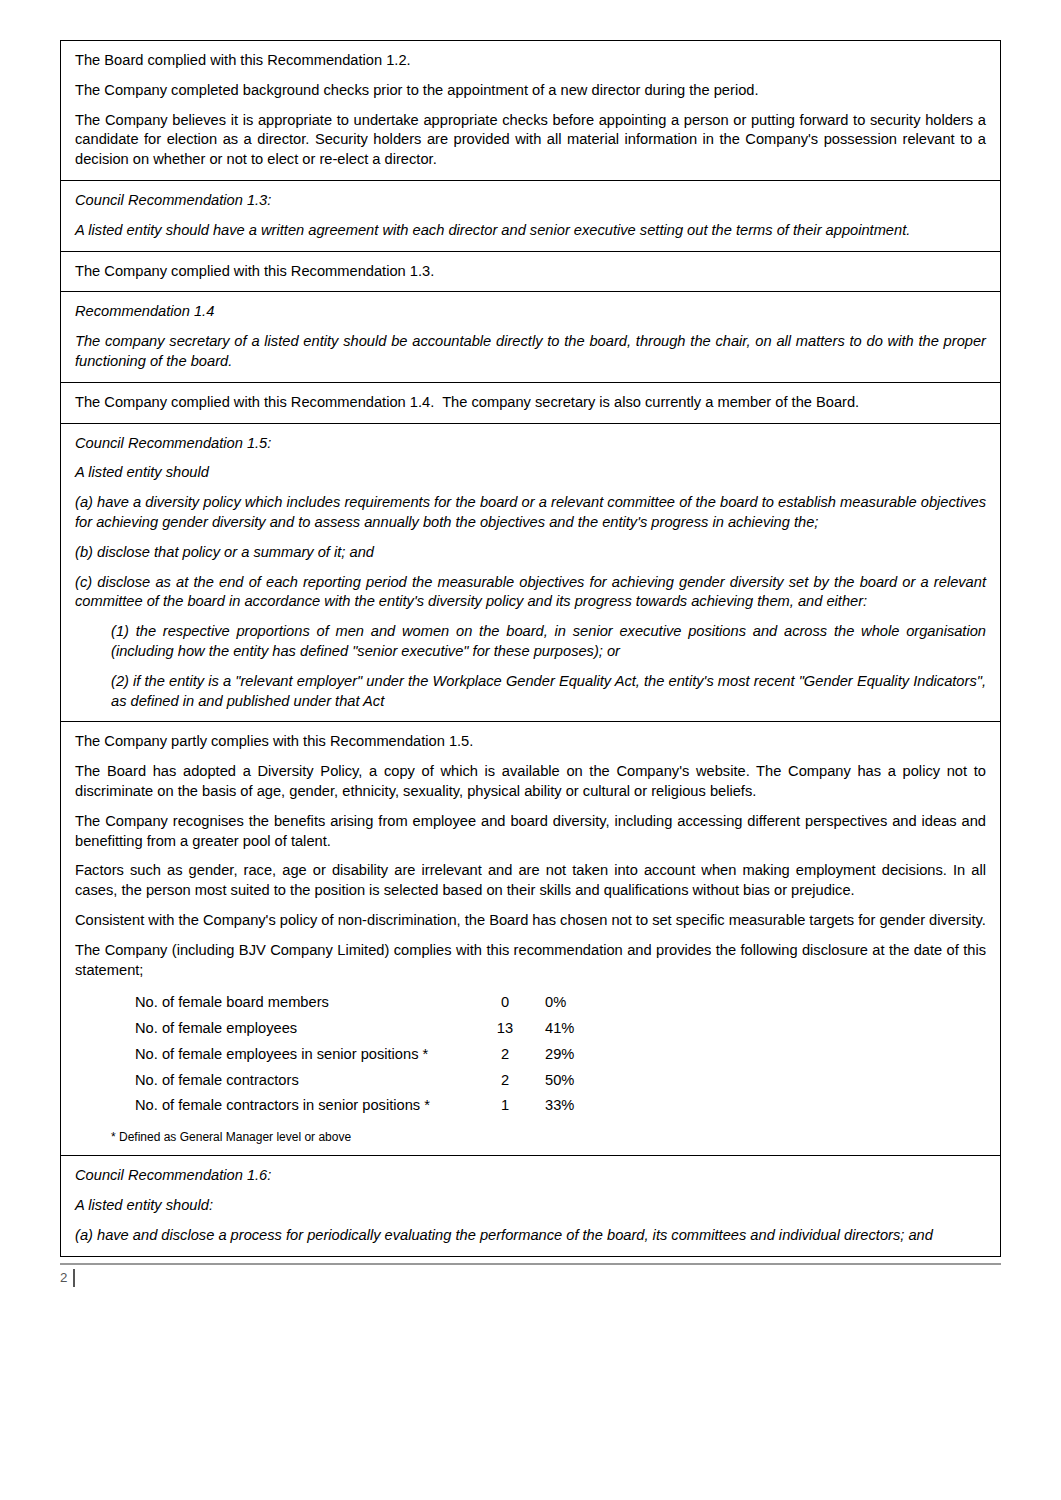The Board complied with this Recommendation 1.2.
The Company completed background checks prior to the appointment of a new director during the period.
The Company believes it is appropriate to undertake appropriate checks before appointing a person or putting forward to security holders a candidate for election as a director. Security holders are provided with all material information in the Company's possession relevant to a decision on whether or not to elect or re-elect a director.
Council Recommendation 1.3:
A listed entity should have a written agreement with each director and senior executive setting out the terms of their appointment.
The Company complied with this Recommendation 1.3.
Recommendation 1.4
The company secretary of a listed entity should be accountable directly to the board, through the chair, on all matters to do with the proper functioning of the board.
The Company complied with this Recommendation 1.4. The company secretary is also currently a member of the Board.
Council Recommendation 1.5:
A listed entity should
(a) have a diversity policy which includes requirements for the board or a relevant committee of the board to establish measurable objectives for achieving gender diversity and to assess annually both the objectives and the entity's progress in achieving the;
(b) disclose that policy or a summary of it; and
(c) disclose as at the end of each reporting period the measurable objectives for achieving gender diversity set by the board or a relevant committee of the board in accordance with the entity's diversity policy and its progress towards achieving them, and either:
(1) the respective proportions of men and women on the board, in senior executive positions and across the whole organisation (including how the entity has defined "senior executive" for these purposes); or
(2) if the entity is a "relevant employer" under the Workplace Gender Equality Act, the entity's most recent "Gender Equality Indicators", as defined in and published under that Act
The Company partly complies with this Recommendation 1.5.
The Board has adopted a Diversity Policy, a copy of which is available on the Company's website. The Company has a policy not to discriminate on the basis of age, gender, ethnicity, sexuality, physical ability or cultural or religious beliefs.
The Company recognises the benefits arising from employee and board diversity, including accessing different perspectives and ideas and benefitting from a greater pool of talent.
Factors such as gender, race, age or disability are irrelevant and are not taken into account when making employment decisions. In all cases, the person most suited to the position is selected based on their skills and qualifications without bias or prejudice.
Consistent with the Company's policy of non-discrimination, the Board has chosen not to set specific measurable targets for gender diversity.
The Company (including BJV Company Limited) complies with this recommendation and provides the following disclosure at the date of this statement;
| No. of female board members | 0 | 0% |
| No. of female employees | 13 | 41% |
| No. of female employees in senior positions * | 2 | 29% |
| No. of female contractors | 2 | 50% |
| No. of female contractors in senior positions * | 1 | 33% |
* Defined as General Manager level or above
Council Recommendation 1.6:
A listed entity should:
(a) have and disclose a process for periodically evaluating the performance of the board, its committees and individual directors; and
2